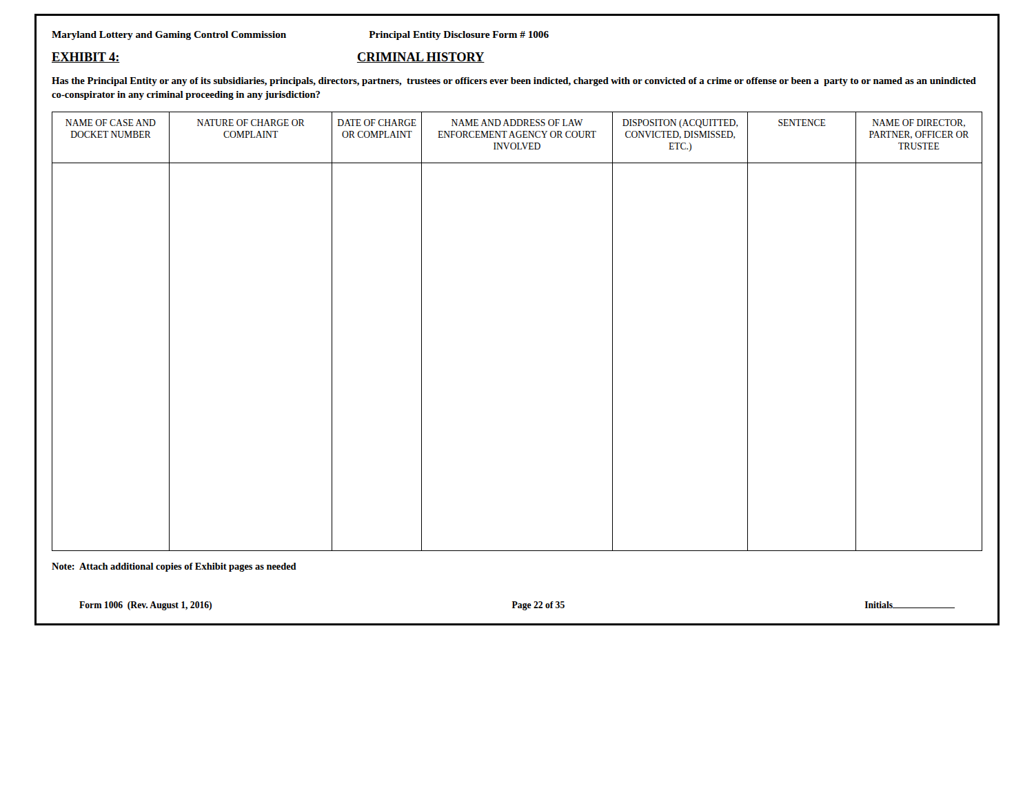Maryland Lottery and Gaming Control Commission
Principal Entity Disclosure Form # 1006
EXHIBIT 4:
CRIMINAL HISTORY
Has the Principal Entity or any of its subsidiaries, principals, directors, partners, trustees or officers ever been indicted, charged with or convicted of a crime or offense or been a party to or named as an unindicted co-conspirator in any criminal proceeding in any jurisdiction?
| NAME OF CASE AND DOCKET NUMBER | NATURE OF CHARGE OR COMPLAINT | DATE OF CHARGE OR COMPLAINT | NAME AND ADDRESS OF LAW ENFORCEMENT AGENCY OR COURT INVOLVED | DISPOSITON (ACQUITTED, CONVICTED, DISMISSED, ETC.) | SENTENCE | NAME OF DIRECTOR, PARTNER, OFFICER OR TRUSTEE |
| --- | --- | --- | --- | --- | --- | --- |
Note: Attach additional copies of Exhibit pages as needed
Form 1006 (Rev. August 1, 2016)
Page 22 of 35
Initials